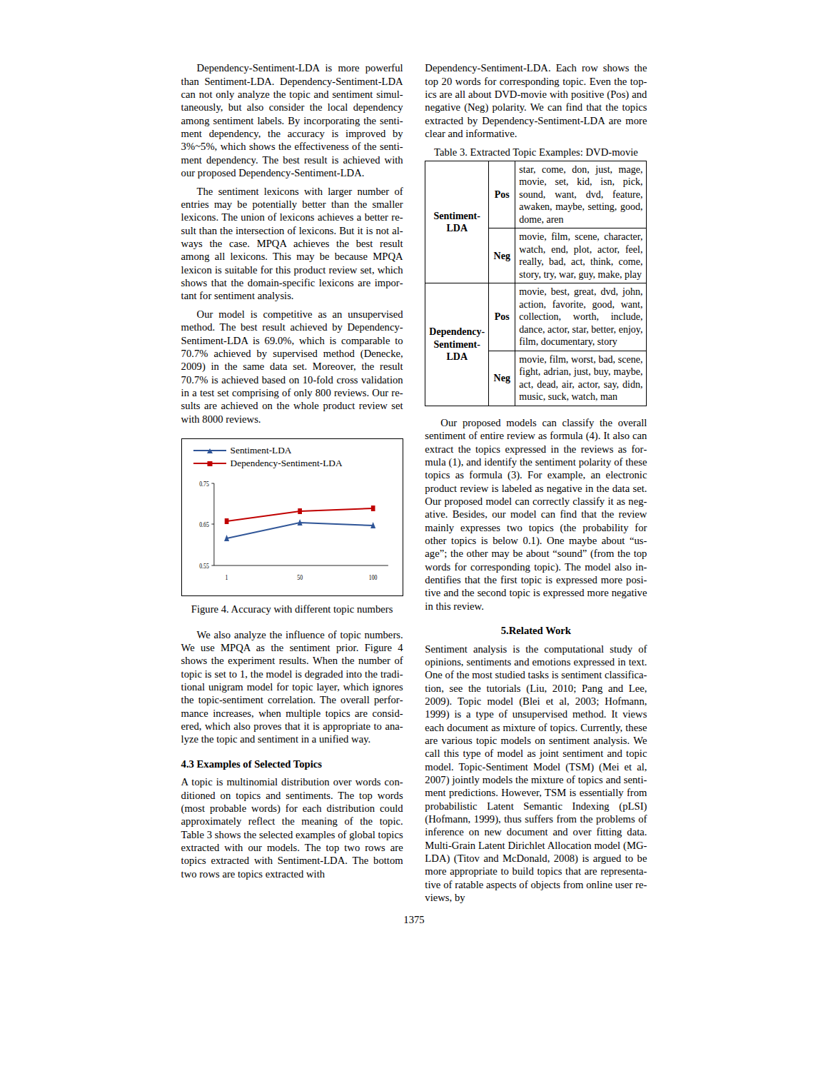Dependency-Sentiment-LDA is more powerful than Sentiment-LDA. Dependency-Sentiment-LDA can not only analyze the topic and sentiment simultaneously, but also consider the local dependency among sentiment labels. By incorporating the sentiment dependency, the accuracy is improved by 3%~5%, which shows the effectiveness of the sentiment dependency. The best result is achieved with our proposed Dependency-Sentiment-LDA.
The sentiment lexicons with larger number of entries may be potentially better than the smaller lexicons. The union of lexicons achieves a better result than the intersection of lexicons. But it is not always the case. MPQA achieves the best result among all lexicons. This may be because MPQA lexicon is suitable for this product review set, which shows that the domain-specific lexicons are important for sentiment analysis.
Our model is competitive as an unsupervised method. The best result achieved by Dependency-Sentiment-LDA is 69.0%, which is comparable to 70.7% achieved by supervised method (Denecke, 2009) in the same data set. Moreover, the result 70.7% is achieved based on 10-fold cross validation in a test set comprising of only 800 reviews. Our results are achieved on the whole product review set with 8000 reviews.
Sentiment-LDA
Dependency-Sentiment-LDA
0.75 0.65 0.55 1 50 100
Figure 4. Accuracy with different topic numbers
We also analyze the influence of topic numbers. We use MPQA as the sentiment prior. Figure 4 shows the experiment results. When the number of topic is set to 1, the model is degraded into the traditional unigram model for topic layer, which ignores the topic-sentiment correlation. The overall performance increases, when multiple topics are considered, which also proves that it is appropriate to analyze the topic and sentiment in a unified way.
4.3 Examples of Selected Topics
A topic is multinomial distribution over words conditioned on topics and sentiments. The top words (most probable words) for each distribution could approximately reflect the meaning of the topic. Table 3 shows the selected examples of global topics extracted with our models. The top two rows are topics extracted with Sentiment-LDA. The bottom two rows are topics extracted with
Dependency-Sentiment-LDA. Each row shows the top 20 words for corresponding topic. Even the topics are all about DVD-movie with positive (Pos) and negative (Neg) polarity. We can find that the topics extracted by Dependency-Sentiment-LDA are more clear and informative.
Table 3. Extracted Topic Examples: DVD-movie
| Sentiment-LDA | Pos | star, come, don, just, mage, movie, set, kid, isn, pick, sound, want, dvd, feature, awaken, maybe, setting, good, dome, aren |
| Neg | movie, film, scene, character, watch, end, plot, actor, feel, really, bad, act, think, come, story, try, war, guy, make, play |
| Dependency-Sentiment-LDA | Pos | movie, best, great, dvd, john, action, favorite, good, want, collection, worth, include, dance, actor, star, better, enjoy, film, documentary, story |
| Neg | movie, film, worst, bad, scene, fight, adrian, just, buy, maybe, act, dead, air, actor, say, didn, music, suck, watch, man |
Our proposed models can classify the overall sentiment of entire review as formula (4). It also can extract the topics expressed in the reviews as formula (1), and identify the sentiment polarity of these topics as formula (3). For example, an electronic product review is labeled as negative in the data set. Our proposed model can correctly classify it as negative. Besides, our model can find that the review mainly expresses two topics (the probability for other topics is below 0.1). One maybe about “usage”; the other may be about “sound” (from the top words for corresponding topic). The model also indentifies that the first topic is expressed more positive and the second topic is expressed more negative in this review.
5.Related Work
Sentiment analysis is the computational study of opinions, sentiments and emotions expressed in text. One of the most studied tasks is sentiment classification, see the tutorials (Liu, 2010; Pang and Lee, 2009). Topic model (Blei et al, 2003; Hofmann, 1999) is a type of unsupervised method. It views each document as mixture of topics. Currently, these are various topic models on sentiment analysis. We call this type of model as joint sentiment and topic model. Topic-Sentiment Model (TSM) (Mei et al, 2007) jointly models the mixture of topics and sentiment predictions. However, TSM is essentially from probabilistic Latent Semantic Indexing (pLSI) (Hofmann, 1999), thus suffers from the problems of inference on new document and over fitting data. Multi-Grain Latent Dirichlet Allocation model (MG-LDA) (Titov and McDonald, 2008) is argued to be more appropriate to build topics that are representative of ratable aspects of objects from online user reviews, by
1375